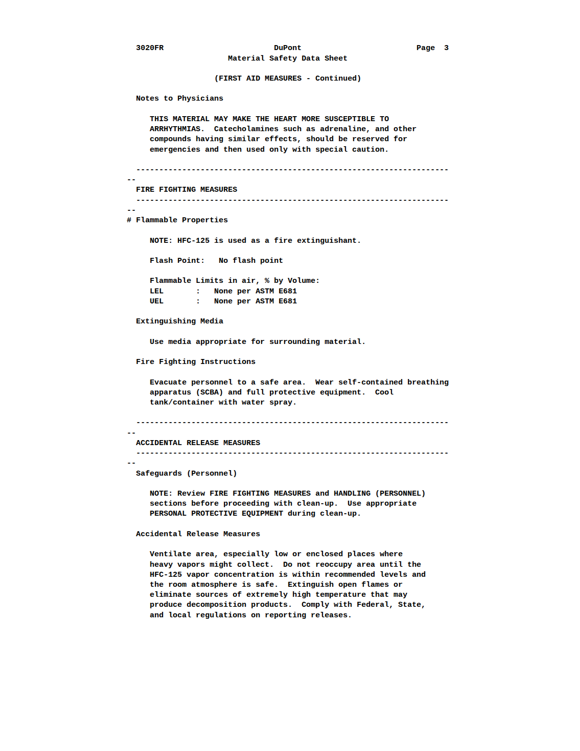3020FR                        DuPont                         Page  3
                      Material Safety Data Sheet

                   (FIRST AID MEASURES - Continued)

  Notes to Physicians

     THIS MATERIAL MAY MAKE THE HEART MORE SUSCEPTIBLE TO
     ARRHYTHMIAS.  Catecholamines such as adrenaline, and other
     compounds having similar effects, should be reserved for
     emergencies and then used only with special caution.

  ----------------------------------------------------------------------
  FIRE FIGHTING MEASURES
  ----------------------------------------------------------------------
# Flammable Properties

     NOTE: HFC-125 is used as a fire extinguishant.

     Flash Point:   No flash point

     Flammable Limits in air, % by Volume:
     LEL       :   None per ASTM E681
     UEL       :   None per ASTM E681

  Extinguishing Media

     Use media appropriate for surrounding material.

  Fire Fighting Instructions

     Evacuate personnel to a safe area.  Wear self-contained breathing
     apparatus (SCBA) and full protective equipment.  Cool
     tank/container with water spray.

  ----------------------------------------------------------------------
  ACCIDENTAL RELEASE MEASURES
  ----------------------------------------------------------------------
  Safeguards (Personnel)

     NOTE: Review FIRE FIGHTING MEASURES and HANDLING (PERSONNEL)
     sections before proceeding with clean-up.  Use appropriate
     PERSONAL PROTECTIVE EQUIPMENT during clean-up.

  Accidental Release Measures

     Ventilate area, especially low or enclosed places where
     heavy vapors might collect.  Do not reoccupy area until the
     HFC-125 vapor concentration is within recommended levels and
     the room atmosphere is safe.  Extinguish open flames or
     eliminate sources of extremely high temperature that may
     produce decomposition products.  Comply with Federal, State,
     and local regulations on reporting releases.